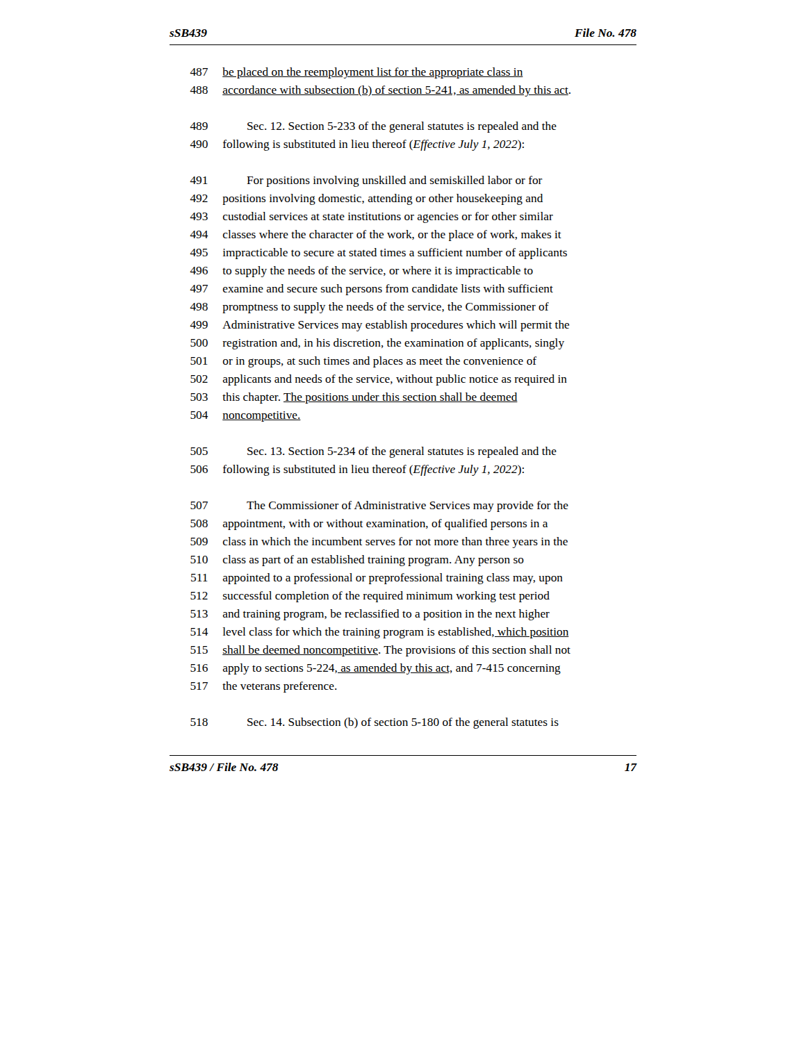sSB439 File No. 478
487 be placed on the reemployment list for the appropriate class in
488 accordance with subsection (b) of section 5-241, as amended by this act.
489 Sec. 12. Section 5-233 of the general statutes is repealed and the
490 following is substituted in lieu thereof (Effective July 1, 2022):
491 For positions involving unskilled and semiskilled labor or for
492 positions involving domestic, attending or other housekeeping and
493 custodial services at state institutions or agencies or for other similar
494 classes where the character of the work, or the place of work, makes it
495 impracticable to secure at stated times a sufficient number of applicants
496 to supply the needs of the service, or where it is impracticable to
497 examine and secure such persons from candidate lists with sufficient
498 promptness to supply the needs of the service, the Commissioner of
499 Administrative Services may establish procedures which will permit the
500 registration and, in his discretion, the examination of applicants, singly
501 or in groups, at such times and places as meet the convenience of
502 applicants and needs of the service, without public notice as required in
503 this chapter. The positions under this section shall be deemed
504 noncompetitive.
505 Sec. 13. Section 5-234 of the general statutes is repealed and the
506 following is substituted in lieu thereof (Effective July 1, 2022):
507 The Commissioner of Administrative Services may provide for the
508 appointment, with or without examination, of qualified persons in a
509 class in which the incumbent serves for not more than three years in the
510 class as part of an established training program. Any person so
511 appointed to a professional or preprofessional training class may, upon
512 successful completion of the required minimum working test period
513 and training program, be reclassified to a position in the next higher
514 level class for which the training program is established, which position
515 shall be deemed noncompetitive. The provisions of this section shall not
516 apply to sections 5-224, as amended by this act, and 7-415 concerning
517 the veterans preference.
518 Sec. 14. Subsection (b) of section 5-180 of the general statutes is
sSB439 / File No. 478 17